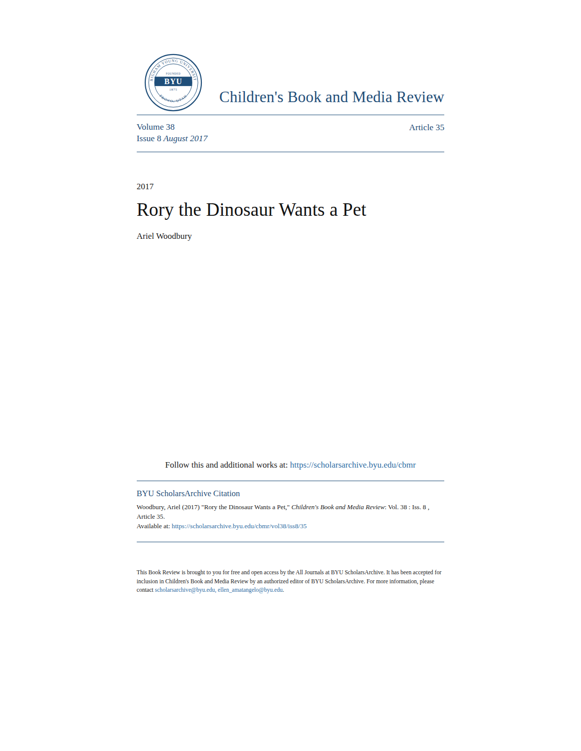BRIGHAM YOUNG UNIVERSITY PROVO, UTAH FOUNDED BYU 1875
Children's Book and Media Review
Volume 38
Issue 8 August 2017
Article 35
2017
Rory the Dinosaur Wants a Pet
Ariel Woodbury
Follow this and additional works at: https://scholarsarchive.byu.edu/cbmr
BYU ScholarsArchive Citation
Woodbury, Ariel (2017) "Rory the Dinosaur Wants a Pet," Children's Book and Media Review: Vol. 38 : Iss. 8 , Article 35.
Available at: https://scholarsarchive.byu.edu/cbmr/vol38/iss8/35
This Book Review is brought to you for free and open access by the All Journals at BYU ScholarsArchive. It has been accepted for inclusion in Children's Book and Media Review by an authorized editor of BYU ScholarsArchive. For more information, please contact scholarsarchive@byu.edu, ellen_amatangelo@byu.edu.